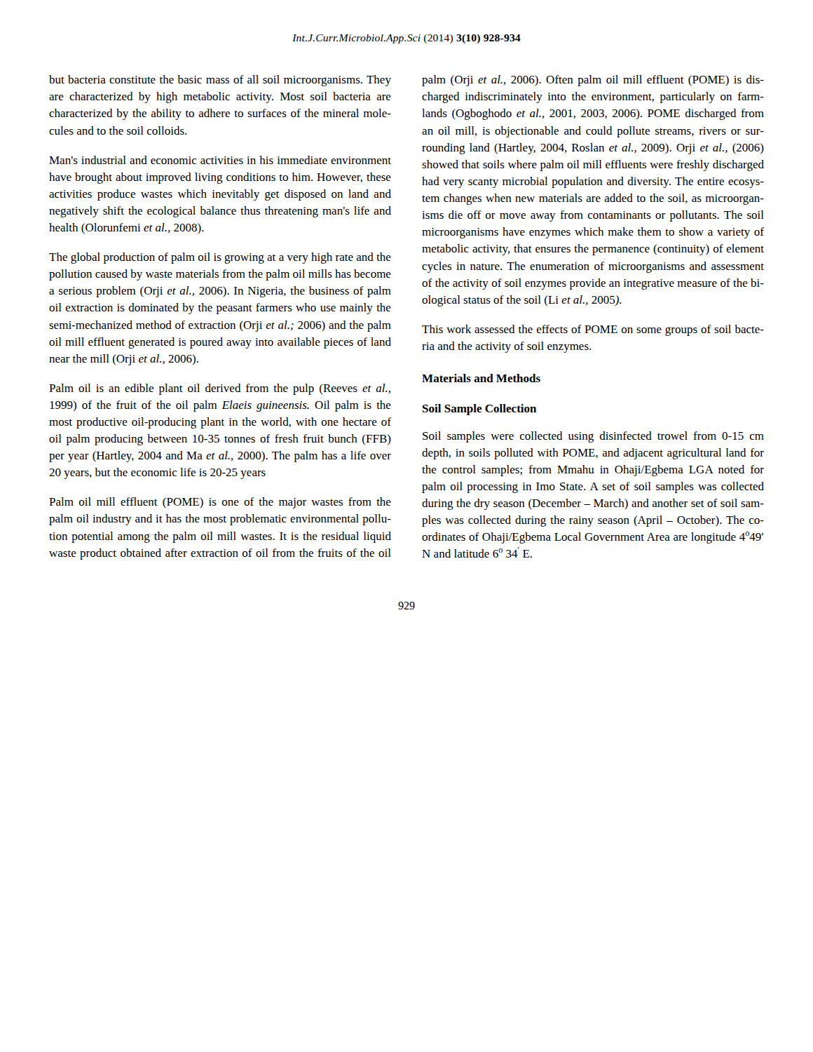Int.J.Curr.Microbiol.App.Sci (2014) 3(10) 928-934
but bacteria constitute the basic mass of all soil microorganisms. They are characterized by high metabolic activity. Most soil bacteria are characterized by the ability to adhere to surfaces of the mineral molecules and to the soil colloids.
Man's industrial and economic activities in his immediate environment have brought about improved living conditions to him. However, these activities produce wastes which inevitably get disposed on land and negatively shift the ecological balance thus threatening man's life and health (Olorunfemi et al., 2008).
The global production of palm oil is growing at a very high rate and the pollution caused by waste materials from the palm oil mills has become a serious problem (Orji et al., 2006). In Nigeria, the business of palm oil extraction is dominated by the peasant farmers who use mainly the semi-mechanized method of extraction (Orji et al.; 2006) and the palm oil mill effluent generated is poured away into available pieces of land near the mill (Orji et al., 2006).
Palm oil is an edible plant oil derived from the pulp (Reeves et al., 1999) of the fruit of the oil palm Elaeis guineensis. Oil palm is the most productive oil-producing plant in the world, with one hectare of oil palm producing between 10-35 tonnes of fresh fruit bunch (FFB) per year (Hartley, 2004 and Ma et al., 2000). The palm has a life over 20 years, but the economic life is 20-25 years
Palm oil mill effluent (POME) is one of the major wastes from the palm oil industry and it has the most problematic environmental pollution potential among the palm oil mill wastes. It is the residual liquid waste product obtained after extraction of oil from the fruits of the oil palm (Orji et al., 2006). Often palm oil mill effluent (POME) is discharged indiscriminately into the environment, particularly on farmlands (Ogboghodo et al., 2001, 2003, 2006). POME discharged from an oil mill, is objectionable and could pollute streams, rivers or surrounding land (Hartley, 2004, Roslan et al., 2009). Orji et al., (2006) showed that soils where palm oil mill effluents were freshly discharged had very scanty microbial population and diversity. The entire ecosystem changes when new materials are added to the soil, as microorganisms die off or move away from contaminants or pollutants. The soil microorganisms have enzymes which make them to show a variety of metabolic activity, that ensures the permanence (continuity) of element cycles in nature. The enumeration of microorganisms and assessment of the activity of soil enzymes provide an integrative measure of the biological status of the soil (Li et al., 2005).
This work assessed the effects of POME on some groups of soil bacteria and the activity of soil enzymes.
Materials and Methods
Soil Sample Collection
Soil samples were collected using disinfected trowel from 0-15 cm depth, in soils polluted with POME, and adjacent agricultural land for the control samples; from Mmahu in Ohaji/Egbema LGA noted for palm oil processing in Imo State. A set of soil samples was collected during the dry season (December – March) and another set of soil samples was collected during the rainy season (April – October). The co-ordinates of Ohaji/Egbema Local Government Area are longitude 4o49′ N and latitude 6o 34′ E.
929